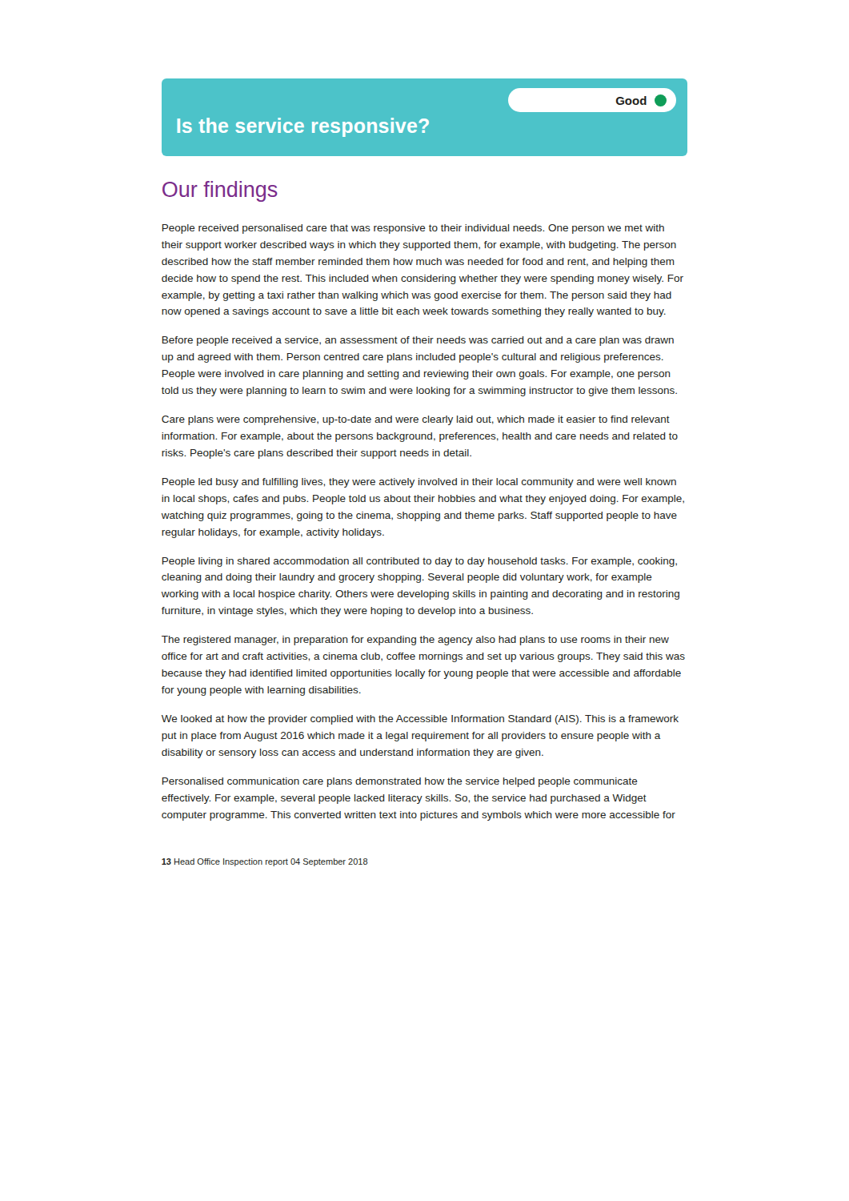Good
Is the service responsive?
Our findings
People received personalised care that was responsive to their individual needs. One person we met with their support worker described ways in which they supported them, for example, with budgeting. The person described how the staff member reminded them how much was needed for food and rent, and helping them decide how to spend the rest. This included when considering whether they were spending money wisely. For example, by getting a taxi rather than walking which was good exercise for them. The person said they had now opened a savings account to save a little bit each week towards something they really wanted to buy.
Before people received a service, an assessment of their needs was carried out and a care plan was drawn up and agreed with them. Person centred care plans included people's cultural and religious preferences. People were involved in care planning and setting and reviewing their own goals. For example, one person told us they were planning to learn to swim and were looking for a swimming instructor to give them lessons.
Care plans were comprehensive, up-to-date and were clearly laid out, which made it easier to find relevant information. For example, about the persons background, preferences, health and care needs and related to risks. People's care plans described their support needs in detail.
People led busy and fulfilling lives, they were actively involved in their local community and were well known in local shops, cafes and pubs. People told us about their hobbies and what they enjoyed doing. For example, watching quiz programmes, going to the cinema, shopping and theme parks. Staff supported people to have regular holidays, for example, activity holidays.
People living in shared accommodation all contributed to day to day household tasks. For example, cooking, cleaning and doing their laundry and grocery shopping. Several people did voluntary work, for example working with a local hospice charity. Others were developing skills in painting and decorating and in restoring furniture, in vintage styles, which they were hoping to develop into a business.
The registered manager, in preparation for expanding the agency also had plans to use rooms in their new office for art and craft activities, a cinema club, coffee mornings and set up various groups. They said this was because they had identified limited opportunities locally for young people that were accessible and affordable for young people with learning disabilities.
We looked at how the provider complied with the Accessible Information Standard (AIS). This is a framework put in place from August 2016 which made it a legal requirement for all providers to ensure people with a disability or sensory loss can access and understand information they are given.
Personalised communication care plans demonstrated how the service helped people communicate effectively. For example, several people lacked literacy skills. So, the service had purchased a Widget computer programme. This converted written text into pictures and symbols which were more accessible for
13 Head Office Inspection report 04 September 2018